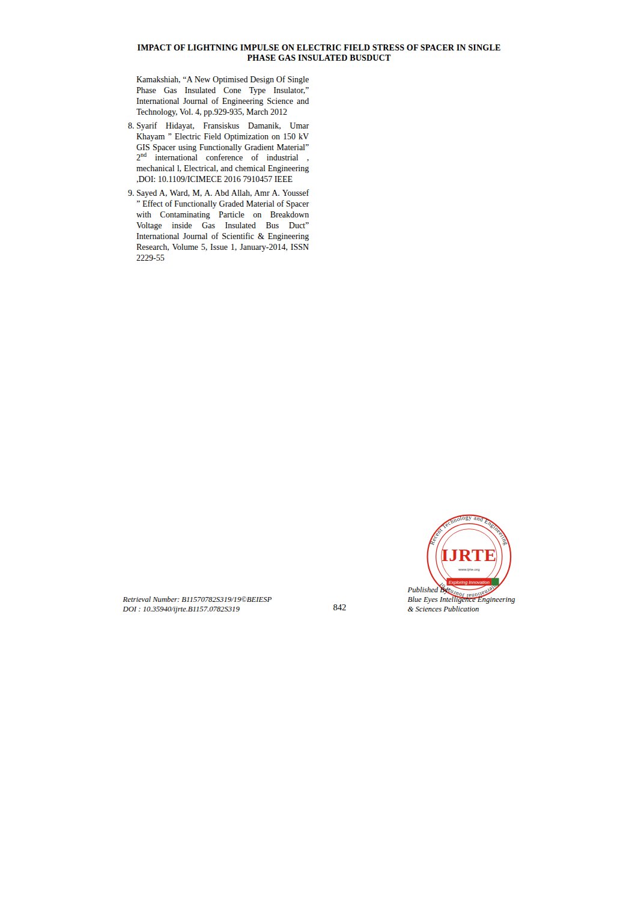Impact of Lightning Impulse on Electric Field Stress of Spacer in Single Phase Gas Insulated Busduct
Kamakshiah, “A New Optimised Design Of Single Phase Gas Insulated Cone Type Insulator,” International Journal of Engineering Science and Technology, Vol. 4, pp.929-935, March 2012
8. Syarif Hidayat, Fransiskus Damanik, Umar Khayam ” Electric Field Optimization on 150 kV GIS Spacer using Functionally Gradient Material” 2nd international conference of industrial , mechanical l, Electrical, and chemical Engineering ,DOI: 10.1109/ICIMECE 2016 7910457 IEEE
9. Sayed A, Ward, M, A. Abd Allah, Amr A. Youssef ” Effect of Functionally Graded Material of Spacer with Contaminating Particle on Breakdown Voltage inside Gas Insulated Bus Duct” International Journal of Scientific & Engineering Research, Volume 5, Issue 1, January-2014, ISSN 2229-55
Recent Technology and Engineering International Journal of IJRTE www.ijrte.org Exploring Innovation
Retrieval Number: B11570782S319/19©BEIESP
DOI : 10.35940/ijrte.B1157.0782S319
842
Published By:
Blue Eyes Intelligence Engineering
& Sciences Publication